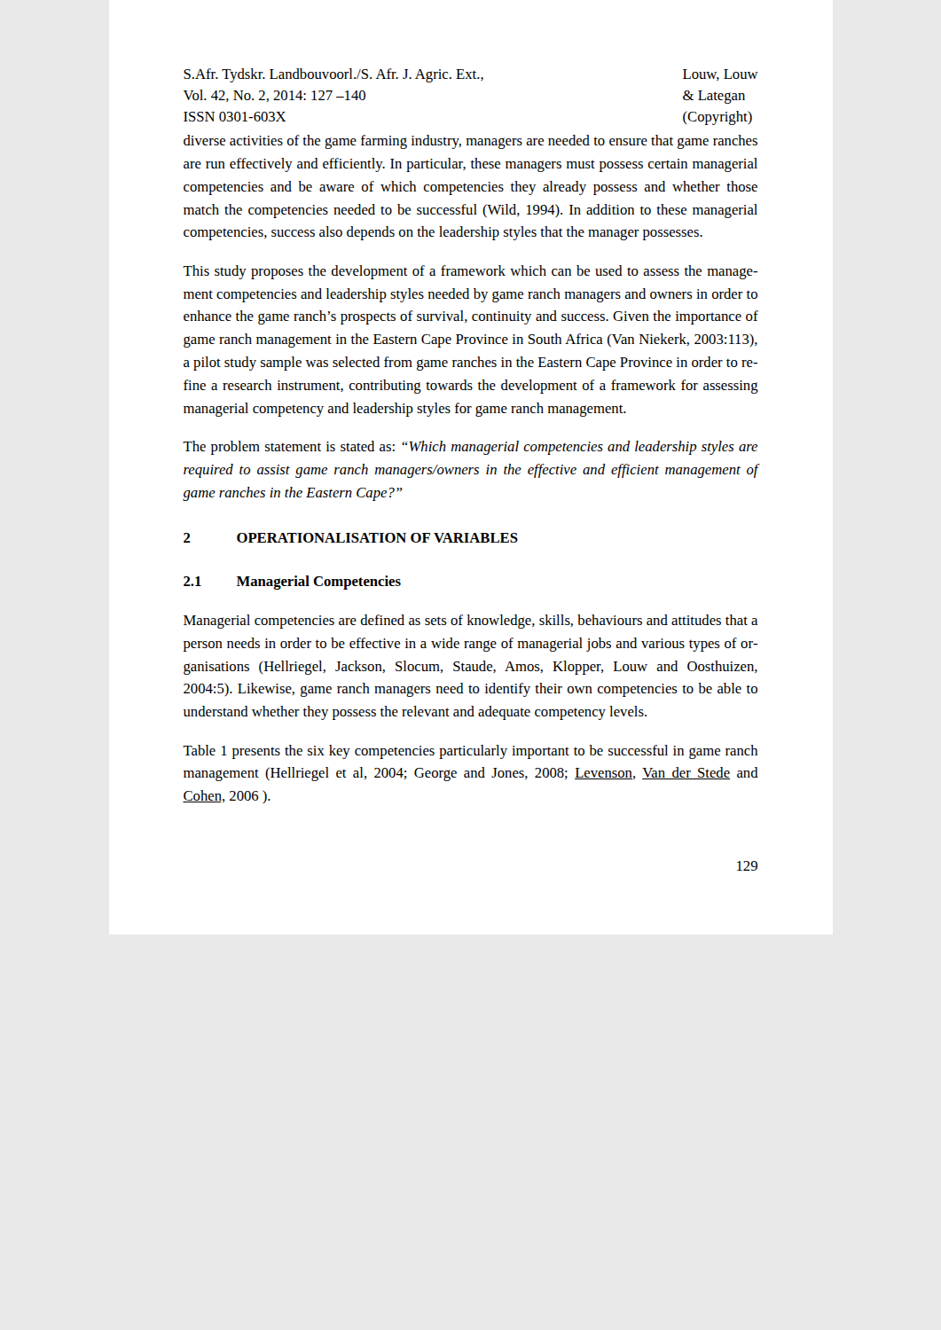S.Afr. Tydskr. Landbouvoorl./S. Afr. J. Agric. Ext.,
Vol. 42, No. 2, 2014: 127 –140
ISSN 0301-603X
Louw, Louw
& Lategan
(Copyright)
diverse activities of the game farming industry, managers are needed to ensure that game ranches are run effectively and efficiently. In particular, these managers must possess certain managerial competencies and be aware of which competencies they already possess and whether those match the competencies needed to be successful (Wild, 1994). In addition to these managerial competencies, success also depends on the leadership styles that the manager possesses.
This study proposes the development of a framework which can be used to assess the management competencies and leadership styles needed by game ranch managers and owners in order to enhance the game ranch’s prospects of survival, continuity and success. Given the importance of game ranch management in the Eastern Cape Province in South Africa (Van Niekerk, 2003:113), a pilot study sample was selected from game ranches in the Eastern Cape Province in order to refine a research instrument, contributing towards the development of a framework for assessing managerial competency and leadership styles for game ranch management.
The problem statement is stated as: “Which managerial competencies and leadership styles are required to assist game ranch managers/owners in the effective and efficient management of game ranches in the Eastern Cape?”
2 OPERATIONALISATION OF VARIABLES
2.1 Managerial Competencies
Managerial competencies are defined as sets of knowledge, skills, behaviours and attitudes that a person needs in order to be effective in a wide range of managerial jobs and various types of organisations (Hellriegel, Jackson, Slocum, Staude, Amos, Klopper, Louw and Oosthuizen, 2004:5). Likewise, game ranch managers need to identify their own competencies to be able to understand whether they possess the relevant and adequate competency levels.
Table 1 presents the six key competencies particularly important to be successful in game ranch management (Hellriegel et al, 2004; George and Jones, 2008; Levenson, Van der Stede and Cohen, 2006 ).
129